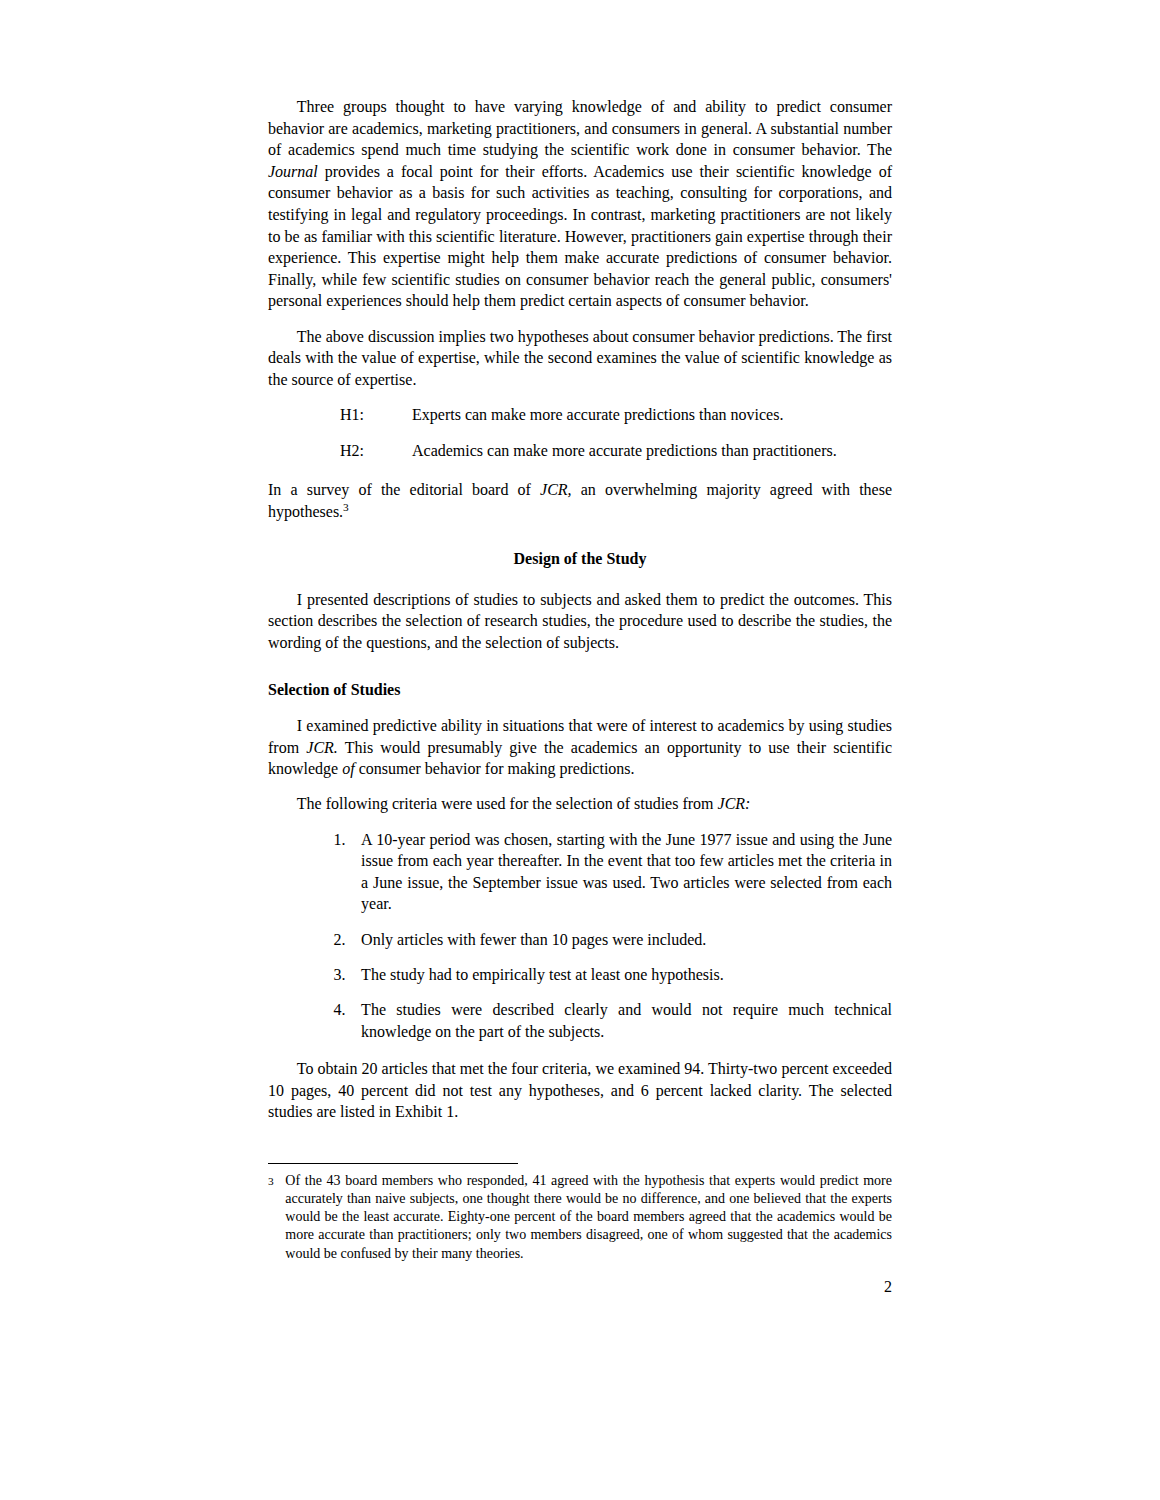Three groups thought to have varying knowledge of and ability to predict consumer behavior are academics, marketing practitioners, and consumers in general. A substantial number of academics spend much time studying the scientific work done in consumer behavior. The Journal provides a focal point for their efforts. Academics use their scientific knowledge of consumer behavior as a basis for such activities as teaching, consulting for corporations, and testifying in legal and regulatory proceedings. In contrast, marketing practitioners are not likely to be as familiar with this scientific literature. However, practitioners gain expertise through their experience. This expertise might help them make accurate predictions of consumer behavior. Finally, while few scientific studies on consumer behavior reach the general public, consumers' personal experiences should help them predict certain aspects of consumer behavior.
The above discussion implies two hypotheses about consumer behavior predictions. The first deals with the value of expertise, while the second examines the value of scientific knowledge as the source of expertise.
H1:
Experts can make more accurate predictions than novices.
H2:
Academics can make more accurate predictions than practitioners.
In a survey of the editorial board of JCR, an overwhelming majority agreed with these hypotheses.3
Design of the Study
I presented descriptions of studies to subjects and asked them to predict the outcomes. This section describes the selection of research studies, the procedure used to describe the studies, the wording of the questions, and the selection of subjects.
Selection of Studies
I examined predictive ability in situations that were of interest to academics by using studies from JCR. This would presumably give the academics an opportunity to use their scientific knowledge of consumer behavior for making predictions.
The following criteria were used for the selection of studies from JCR:
A 10-year period was chosen, starting with the June 1977 issue and using the June issue from each year thereafter. In the event that too few articles met the criteria in a June issue, the September issue was used. Two articles were selected from each year.
Only articles with fewer than 10 pages were included.
The study had to empirically test at least one hypothesis.
The studies were described clearly and would not require much technical knowledge on the part of the subjects.
To obtain 20 articles that met the four criteria, we examined 94. Thirty-two percent exceeded 10 pages, 40 percent did not test any hypotheses, and 6 percent lacked clarity. The selected studies are listed in Exhibit 1.
3
Of the 43 board members who responded, 41 agreed with the hypothesis that experts would predict more accurately than naive subjects, one thought there would be no difference, and one believed that the experts would be the least accurate. Eighty-one percent of the board members agreed that the academics would be more accurate than practitioners; only two members disagreed, one of whom suggested that the academics would be confused by their many theories.
2